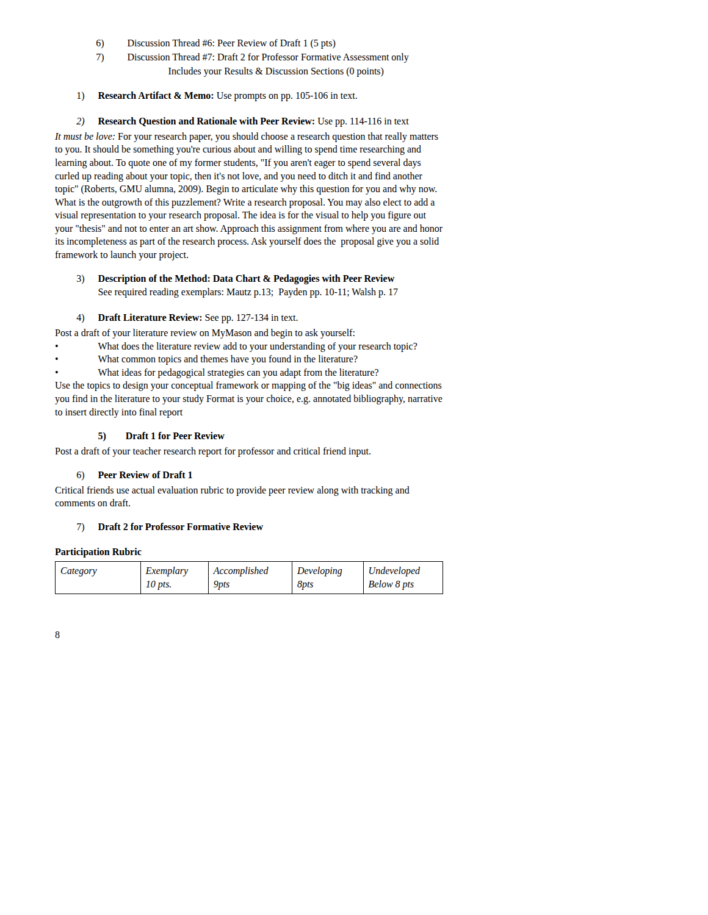6) Discussion Thread #6: Peer Review of Draft 1 (5 pts)
7) Discussion Thread #7: Draft 2 for Professor Formative Assessment only
Includes your Results & Discussion Sections (0 points)
1) Research Artifact & Memo: Use prompts on pp. 105-106 in text.
2) Research Question and Rationale with Peer Review: Use pp. 114-116 in text
It must be love: For your research paper, you should choose a research question that really matters to you. It should be something you're curious about and willing to spend time researching and learning about. To quote one of my former students, "If you aren't eager to spend several days curled up reading about your topic, then it's not love, and you need to ditch it and find another topic" (Roberts, GMU alumna, 2009). Begin to articulate why this question for you and why now. What is the outgrowth of this puzzlement? Write a research proposal. You may also elect to add a visual representation to your research proposal. The idea is for the visual to help you figure out your "thesis" and not to enter an art show. Approach this assignment from where you are and honor its incompleteness as part of the research process. Ask yourself does the proposal give you a solid framework to launch your project.
3) Description of the Method: Data Chart & Pedagogies with Peer Review
See required reading exemplars: Mautz p.13; Payden pp. 10-11; Walsh p. 17
4) Draft Literature Review: See pp. 127-134 in text.
Post a draft of your literature review on MyMason and begin to ask yourself:
• What does the literature review add to your understanding of your research topic?
• What common topics and themes have you found in the literature?
• What ideas for pedagogical strategies can you adapt from the literature?
Use the topics to design your conceptual framework or mapping of the "big ideas" and connections you find in the literature to your study Format is your choice, e.g. annotated bibliography, narrative to insert directly into final report
5) Draft 1 for Peer Review
Post a draft of your teacher research report for professor and critical friend input.
6) Peer Review of Draft 1
Critical friends use actual evaluation rubric to provide peer review along with tracking and comments on draft.
7) Draft 2 for Professor Formative Review
Participation Rubric
| Category | Exemplary 10 pts. | Accomplished 9pts | Developing 8pts | Undeveloped Below 8 pts |
8